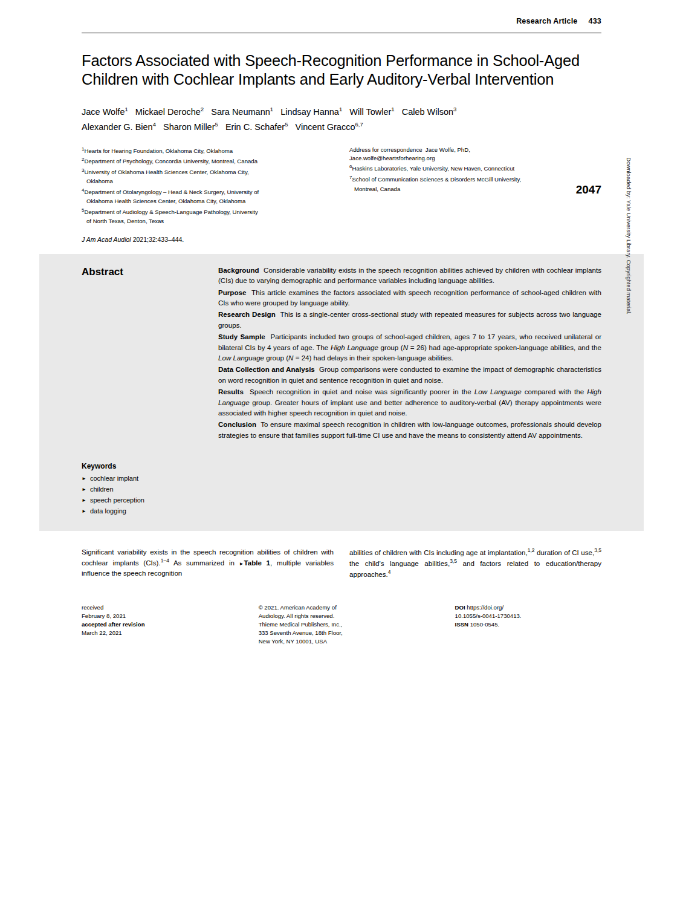Research Article 433
Factors Associated with Speech-Recognition Performance in School-Aged Children with Cochlear Implants and Early Auditory-Verbal Intervention
Jace Wolfe1 Mickael Deroche2 Sara Neumann1 Lindsay Hanna1 Will Towler1 Caleb Wilson3
Alexander G. Bien4 Sharon Miller5 Erin C. Schafer5 Vincent Gracco6,7
2047
1Hearts for Hearing Foundation, Oklahoma City, Oklahoma
2Department of Psychology, Concordia University, Montreal, Canada
3University of Oklahoma Health Sciences Center, Oklahoma City,
Oklahoma
4Department of Otolaryngology – Head & Neck Surgery, University of
Oklahoma Health Sciences Center, Oklahoma City, Oklahoma
5Department of Audiology & Speech-Language Pathology, University
of North Texas, Denton, Texas
Address for correspondence Jace Wolfe, PhD,
Jace.wolfe@heartsforhearing.org
6Haskins Laboratories, Yale University, New Haven, Connecticut
7School of Communication Sciences & Disorders McGill University,
Montreal, Canada
J Am Acad Audiol 2021;32:433–444.
Abstract
Keywords
cochlear implant
children
speech perception
data logging
Background Considerable variability exists in the speech recognition abilities achieved by children with cochlear implants (CIs) due to varying demographic and performance variables including language abilities.
Purpose This article examines the factors associated with speech recognition performance of school-aged children with CIs who were grouped by language ability.
Research Design This is a single-center cross-sectional study with repeated measures for subjects across two language groups.
Study Sample Participants included two groups of school-aged children, ages 7 to 17 years, who received unilateral or bilateral CIs by 4 years of age. The High Language group (N = 26) had age-appropriate spoken-language abilities, and the Low Language group (N = 24) had delays in their spoken-language abilities.
Data Collection and Analysis Group comparisons were conducted to examine the impact of demographic characteristics on word recognition in quiet and sentence recognition in quiet and noise.
Results Speech recognition in quiet and noise was significantly poorer in the Low Language compared with the High Language group. Greater hours of implant use and better adherence to auditory-verbal (AV) therapy appointments were associated with higher speech recognition in quiet and noise.
Conclusion To ensure maximal speech recognition in children with low-language outcomes, professionals should develop strategies to ensure that families support full-time CI use and have the means to consistently attend AV appointments.
Significant variability exists in the speech recognition abilities of children with cochlear implants (CIs).1–4 As summarized in ►Table 1, multiple variables influence the speech recognition
abilities of children with CIs including age at implantation,1,2 duration of CI use,3,5 the child's language abilities,3,5 and factors related to education/therapy approaches.4
received
February 8, 2021
accepted after revision
March 22, 2021
© 2021. American Academy of
Audiology. All rights reserved.
Thieme Medical Publishers, Inc.,
333 Seventh Avenue, 18th Floor,
New York, NY 10001, USA
DOI https://doi.org/
10.1055/s-0041-1730413.
ISSN 1050-0545.
Downloaded by: Yale University Library. Copyrighted material.